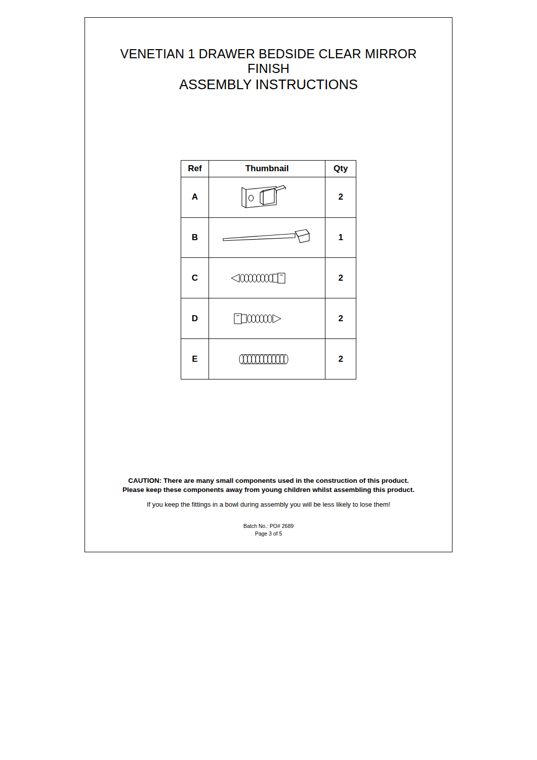VENETIAN 1 DRAWER BEDSIDE CLEAR MIRROR FINISH
ASSEMBLY INSTRUCTIONS
| Ref | Thumbnail | Qty |
| --- | --- | --- |
| A | | 2 |
| B | | 1 |
| C | | 2 |
| D | | 2 |
| E | | 2 |
CAUTION: There are many small components used in the construction of this product.
Please keep these components away from young children whilst assembling this product.
If you keep the fittings in a bowl during assembly you will be less likely to lose them!
Batch No.: PO# 2689
Page 3 of 5